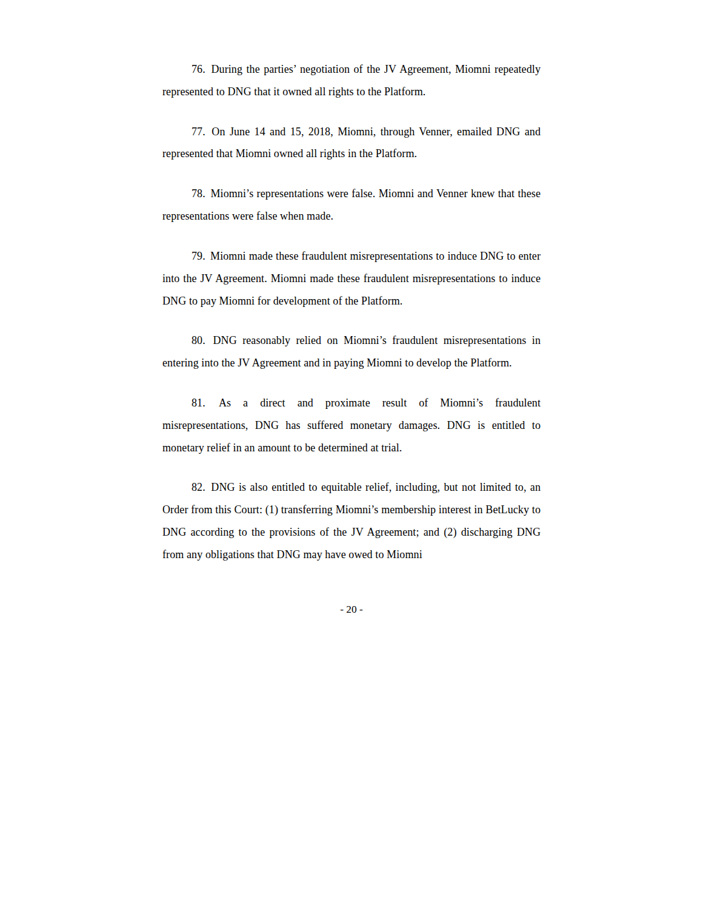76. During the parties’ negotiation of the JV Agreement, Miomni repeatedly represented to DNG that it owned all rights to the Platform.
77. On June 14 and 15, 2018, Miomni, through Venner, emailed DNG and represented that Miomni owned all rights in the Platform.
78. Miomni’s representations were false. Miomni and Venner knew that these representations were false when made.
79. Miomni made these fraudulent misrepresentations to induce DNG to enter into the JV Agreement. Miomni made these fraudulent misrepresentations to induce DNG to pay Miomni for development of the Platform.
80. DNG reasonably relied on Miomni’s fraudulent misrepresentations in entering into the JV Agreement and in paying Miomni to develop the Platform.
81. As a direct and proximate result of Miomni’s fraudulent misrepresentations, DNG has suffered monetary damages. DNG is entitled to monetary relief in an amount to be determined at trial.
82. DNG is also entitled to equitable relief, including, but not limited to, an Order from this Court: (1) transferring Miomni’s membership interest in BetLucky to DNG according to the provisions of the JV Agreement; and (2) discharging DNG from any obligations that DNG may have owed to Miomni
- 20 -